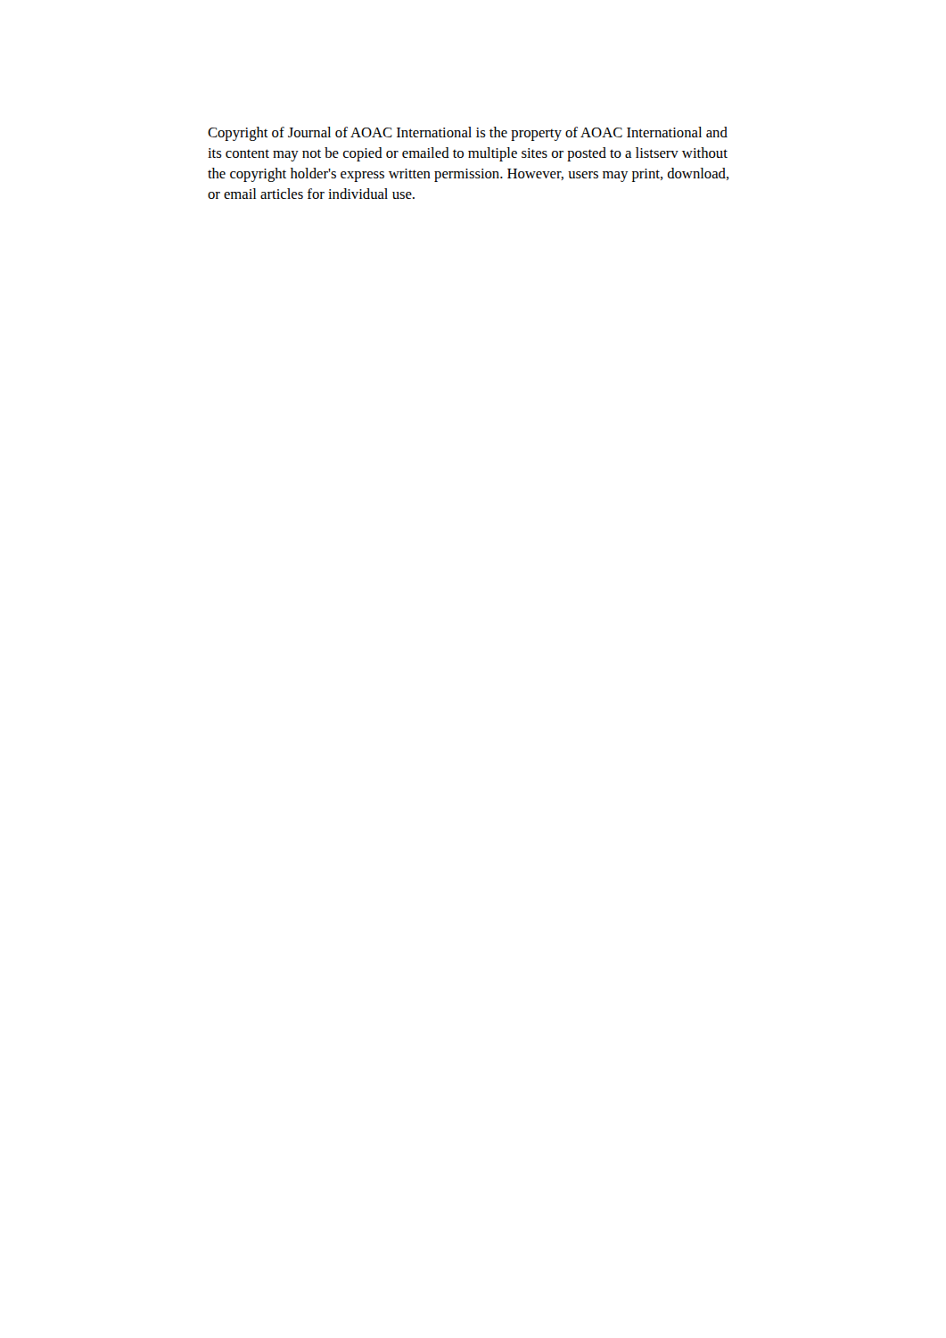Copyright of Journal of AOAC International is the property of AOAC International and its content may not be copied or emailed to multiple sites or posted to a listserv without the copyright holder's express written permission. However, users may print, download, or email articles for individual use.